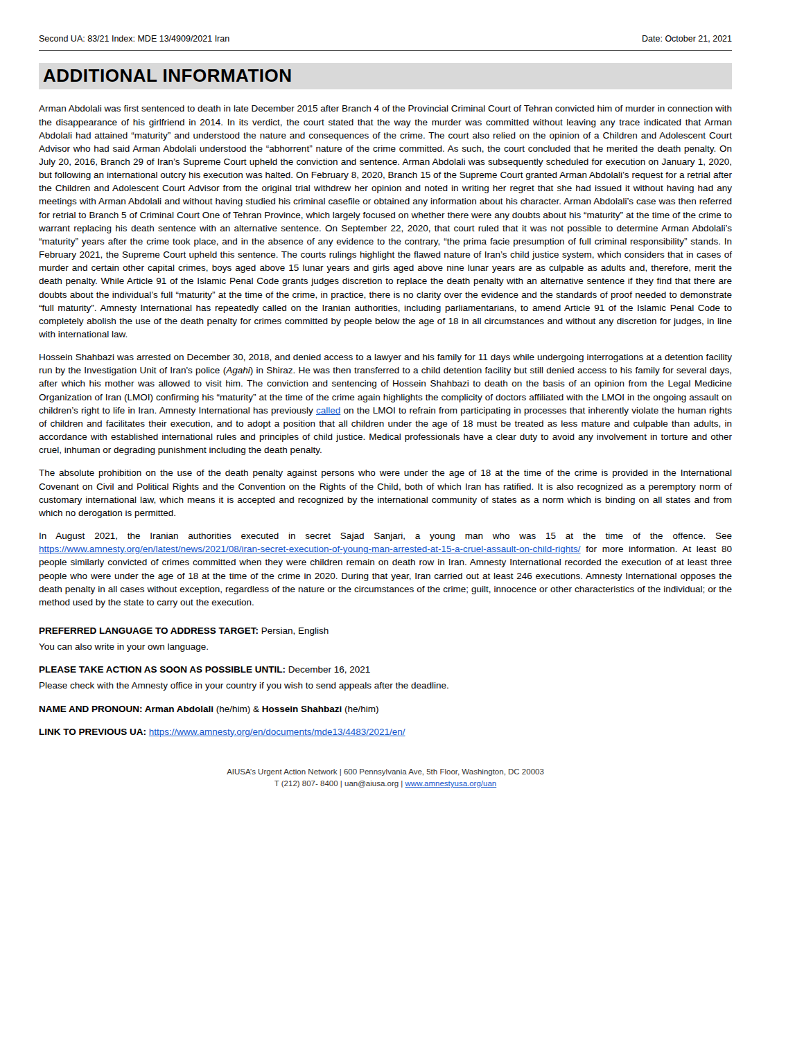Second UA: 83/21 Index: MDE 13/4909/2021 Iran
Date: October 21, 2021
ADDITIONAL INFORMATION
Arman Abdolali was first sentenced to death in late December 2015 after Branch 4 of the Provincial Criminal Court of Tehran convicted him of murder in connection with the disappearance of his girlfriend in 2014. In its verdict, the court stated that the way the murder was committed without leaving any trace indicated that Arman Abdolali had attained “maturity” and understood the nature and consequences of the crime. The court also relied on the opinion of a Children and Adolescent Court Advisor who had said Arman Abdolali understood the “abhorrent” nature of the crime committed. As such, the court concluded that he merited the death penalty. On July 20, 2016, Branch 29 of Iran’s Supreme Court upheld the conviction and sentence. Arman Abdolali was subsequently scheduled for execution on January 1, 2020, but following an international outcry his execution was halted. On February 8, 2020, Branch 15 of the Supreme Court granted Arman Abdolali’s request for a retrial after the Children and Adolescent Court Advisor from the original trial withdrew her opinion and noted in writing her regret that she had issued it without having had any meetings with Arman Abdolali and without having studied his criminal casefile or obtained any information about his character. Arman Abdolali’s case was then referred for retrial to Branch 5 of Criminal Court One of Tehran Province, which largely focused on whether there were any doubts about his “maturity” at the time of the crime to warrant replacing his death sentence with an alternative sentence. On September 22, 2020, that court ruled that it was not possible to determine Arman Abdolali’s “maturity” years after the crime took place, and in the absence of any evidence to the contrary, “the prima facie presumption of full criminal responsibility” stands. In February 2021, the Supreme Court upheld this sentence. The courts rulings highlight the flawed nature of Iran’s child justice system, which considers that in cases of murder and certain other capital crimes, boys aged above 15 lunar years and girls aged above nine lunar years are as culpable as adults and, therefore, merit the death penalty. While Article 91 of the Islamic Penal Code grants judges discretion to replace the death penalty with an alternative sentence if they find that there are doubts about the individual’s full “maturity” at the time of the crime, in practice, there is no clarity over the evidence and the standards of proof needed to demonstrate “full maturity”. Amnesty International has repeatedly called on the Iranian authorities, including parliamentarians, to amend Article 91 of the Islamic Penal Code to completely abolish the use of the death penalty for crimes committed by people below the age of 18 in all circumstances and without any discretion for judges, in line with international law.
Hossein Shahbazi was arrested on December 30, 2018, and denied access to a lawyer and his family for 11 days while undergoing interrogations at a detention facility run by the Investigation Unit of Iran's police (Agahi) in Shiraz. He was then transferred to a child detention facility but still denied access to his family for several days, after which his mother was allowed to visit him. The conviction and sentencing of Hossein Shahbazi to death on the basis of an opinion from the Legal Medicine Organization of Iran (LMOI) confirming his “maturity” at the time of the crime again highlights the complicity of doctors affiliated with the LMOI in the ongoing assault on children’s right to life in Iran. Amnesty International has previously called on the LMOI to refrain from participating in processes that inherently violate the human rights of children and facilitates their execution, and to adopt a position that all children under the age of 18 must be treated as less mature and culpable than adults, in accordance with established international rules and principles of child justice. Medical professionals have a clear duty to avoid any involvement in torture and other cruel, inhuman or degrading punishment including the death penalty.
The absolute prohibition on the use of the death penalty against persons who were under the age of 18 at the time of the crime is provided in the International Covenant on Civil and Political Rights and the Convention on the Rights of the Child, both of which Iran has ratified. It is also recognized as a peremptory norm of customary international law, which means it is accepted and recognized by the international community of states as a norm which is binding on all states and from which no derogation is permitted.
In August 2021, the Iranian authorities executed in secret Sajad Sanjari, a young man who was 15 at the time of the offence. See https://www.amnesty.org/en/latest/news/2021/08/iran-secret-execution-of-young-man-arrested-at-15-a-cruel-assault-on-child-rights/ for more information. At least 80 people similarly convicted of crimes committed when they were children remain on death row in Iran. Amnesty International recorded the execution of at least three people who were under the age of 18 at the time of the crime in 2020. During that year, Iran carried out at least 246 executions. Amnesty International opposes the death penalty in all cases without exception, regardless of the nature or the circumstances of the crime; guilt, innocence or other characteristics of the individual; or the method used by the state to carry out the execution.
PREFERRED LANGUAGE TO ADDRESS TARGET: Persian, English
You can also write in your own language.
PLEASE TAKE ACTION AS SOON AS POSSIBLE UNTIL: December 16, 2021
Please check with the Amnesty office in your country if you wish to send appeals after the deadline.
NAME AND PRONOUN: Arman Abdolali (he/him) & Hossein Shahbazi (he/him)
LINK TO PREVIOUS UA: https://www.amnesty.org/en/documents/mde13/4483/2021/en/
AIUSA’s Urgent Action Network | 600 Pennsylvania Ave, 5th Floor, Washington, DC 20003
T (212) 807- 8400 | uan@aiusa.org | www.amnestyusa.org/uan